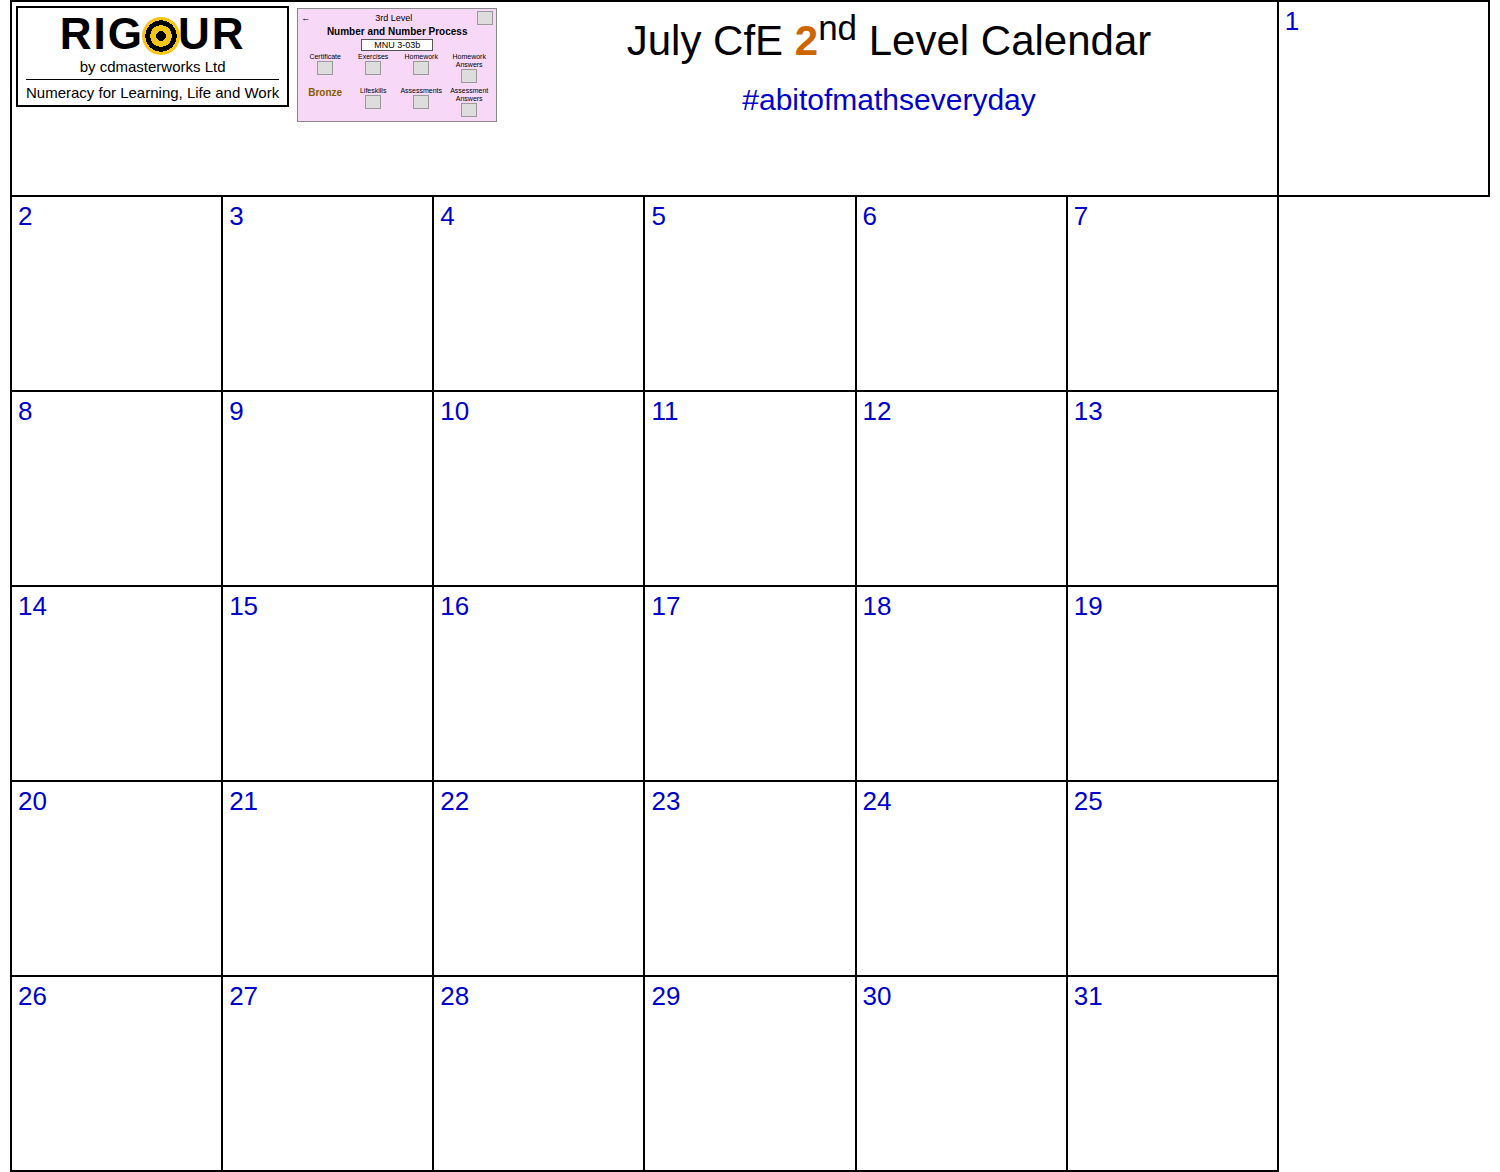| RIG UR by cdmasterworks Ltd Numeracy for Learning, Life and Work ← 3rd Level Number and Number Process MNU 3-03b Certificate Exercises Homework Homework Answers Bronze Lifeskills Assessments Assessment Answers July CfE 2 nd Level Calendar #abitofmathseveryday | 1 |
| 2 | 3 | 4 | 5 | 6 | 7 |
| 8 | 9 | 10 | 11 | 12 | 13 |
| 14 | 15 | 16 | 17 | 18 | 19 |
| 20 | 21 | 22 | 23 | 24 | 25 |
| 26 | 27 | 28 | 29 | 30 | 31 |